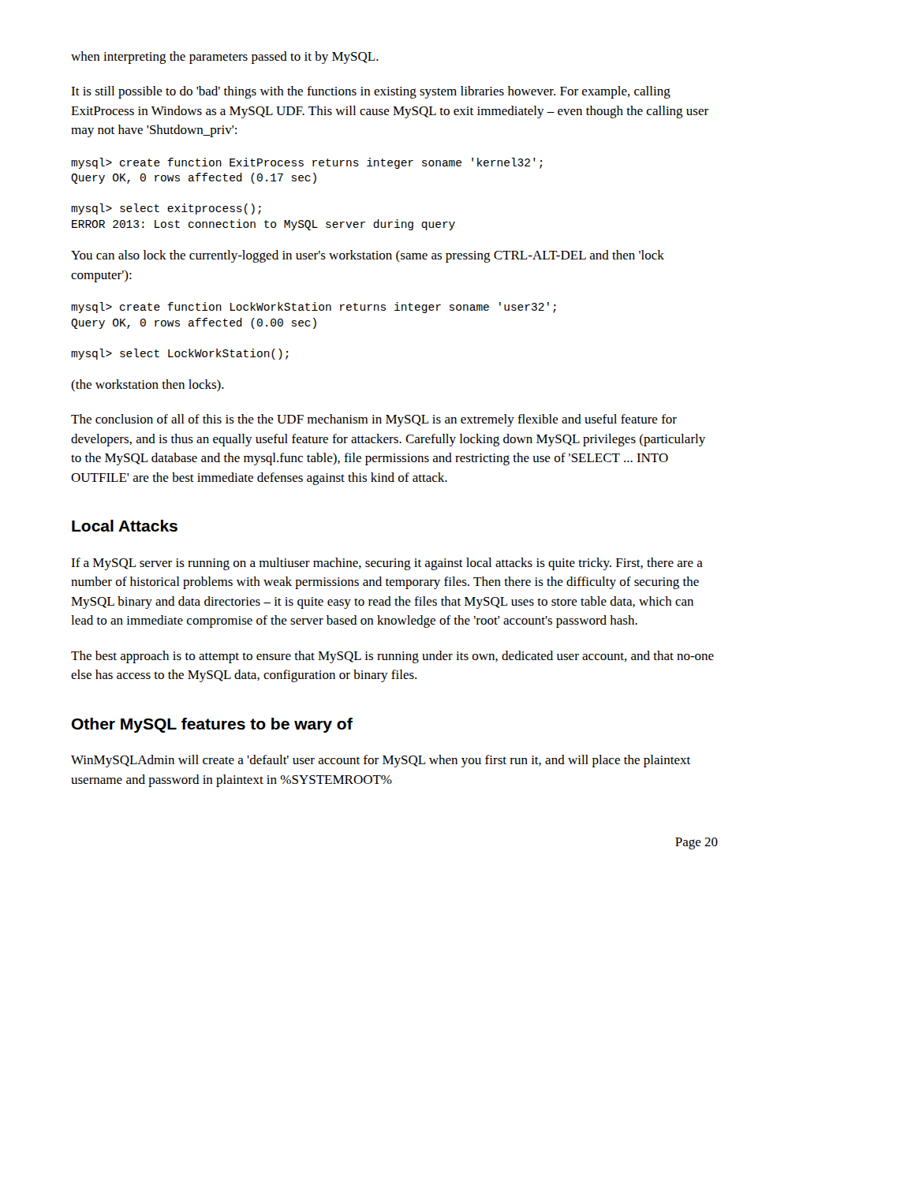when interpreting the parameters passed to it by MySQL.
It is still possible to do 'bad' things with the functions in existing system libraries however. For example, calling ExitProcess in Windows as a MySQL UDF. This will cause MySQL to exit immediately – even though the calling user may not have 'Shutdown_priv':
mysql> create function ExitProcess returns integer soname 'kernel32';
Query OK, 0 rows affected (0.17 sec)

mysql> select exitprocess();
ERROR 2013: Lost connection to MySQL server during query
You can also lock the currently-logged in user's workstation (same as pressing CTRL-ALT-DEL and then 'lock computer'):
mysql> create function LockWorkStation returns integer soname 'user32';
Query OK, 0 rows affected (0.00 sec)

mysql> select LockWorkStation();
(the workstation then locks).
The conclusion of all of this is the the UDF mechanism in MySQL is an extremely flexible and useful feature for developers, and is thus an equally useful feature for attackers. Carefully locking down MySQL privileges (particularly to the MySQL database and the mysql.func table), file permissions and restricting the use of 'SELECT ... INTO OUTFILE' are the best immediate defenses against this kind of attack.
Local Attacks
If a MySQL server is running on a multiuser machine, securing it against local attacks is quite tricky. First, there are a number of historical problems with weak permissions and temporary files. Then there is the difficulty of securing the MySQL binary and data directories – it is quite easy to read the files that MySQL uses to store table data, which can lead to an immediate compromise of the server based on knowledge of the 'root' account's password hash.
The best approach is to attempt to ensure that MySQL is running under its own, dedicated user account, and that no-one else has access to the MySQL data, configuration or binary files.
Other MySQL features to be wary of
WinMySQLAdmin will create a 'default' user account for MySQL when you first run it, and will place the plaintext username and password in plaintext in %SYSTEMROOT%
Page 20